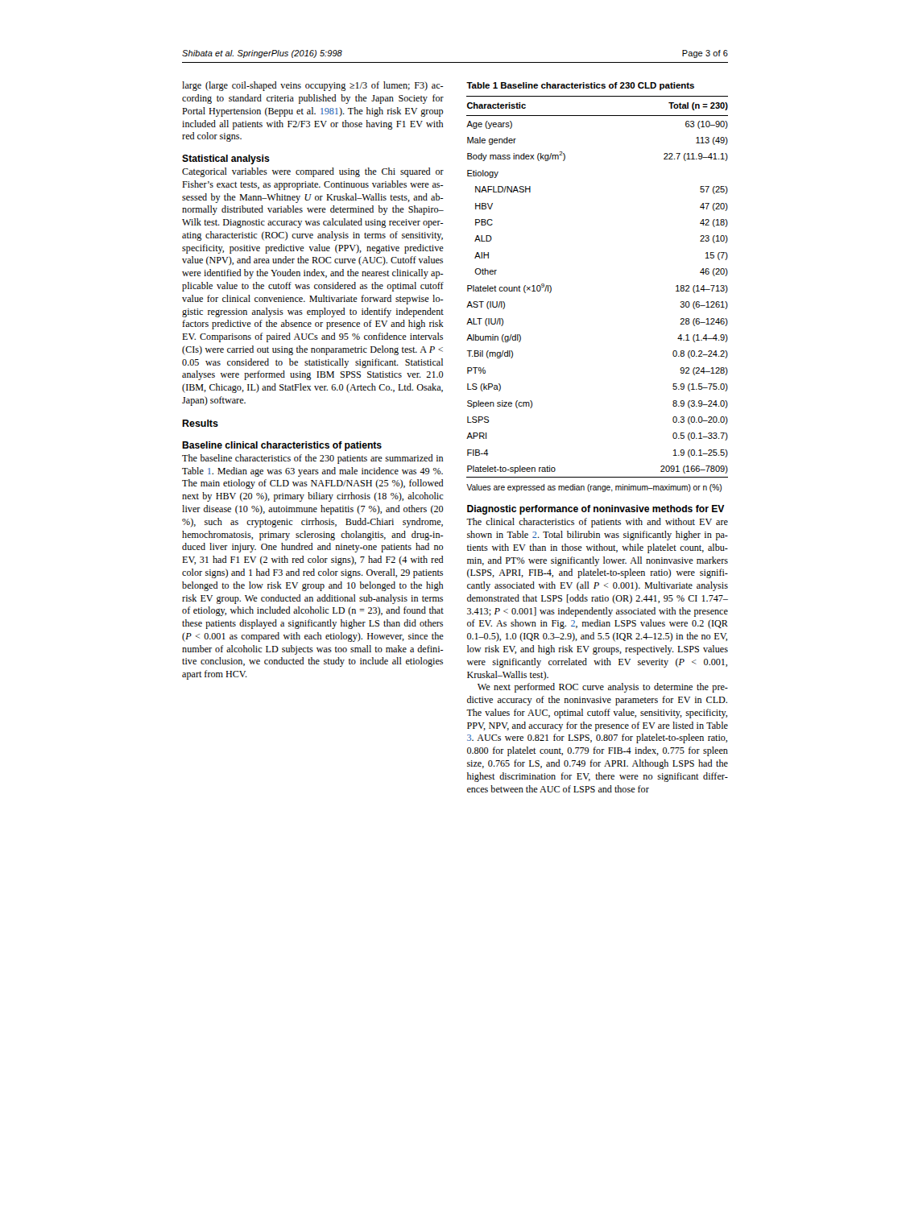Shibata et al. SpringerPlus (2016) 5:998
Page 3 of 6
large (large coil-shaped veins occupying ≥1/3 of lumen; F3) according to standard criteria published by the Japan Society for Portal Hypertension (Beppu et al. 1981). The high risk EV group included all patients with F2/F3 EV or those having F1 EV with red color signs.
Statistical analysis
Categorical variables were compared using the Chi squared or Fisher’s exact tests, as appropriate. Continuous variables were assessed by the Mann–Whitney U or Kruskal–Wallis tests, and abnormally distributed variables were determined by the Shapiro–Wilk test. Diagnostic accuracy was calculated using receiver operating characteristic (ROC) curve analysis in terms of sensitivity, specificity, positive predictive value (PPV), negative predictive value (NPV), and area under the ROC curve (AUC). Cutoff values were identified by the Youden index, and the nearest clinically applicable value to the cutoff was considered as the optimal cutoff value for clinical convenience. Multivariate forward stepwise logistic regression analysis was employed to identify independent factors predictive of the absence or presence of EV and high risk EV. Comparisons of paired AUCs and 95 % confidence intervals (CIs) were carried out using the nonparametric Delong test. A P < 0.05 was considered to be statistically significant. Statistical analyses were performed using IBM SPSS Statistics ver. 21.0 (IBM, Chicago, IL) and StatFlex ver. 6.0 (Artech Co., Ltd. Osaka, Japan) software.
Results
Baseline clinical characteristics of patients
The baseline characteristics of the 230 patients are summarized in Table 1. Median age was 63 years and male incidence was 49 %. The main etiology of CLD was NAFLD/NASH (25 %), followed next by HBV (20 %), primary biliary cirrhosis (18 %), alcoholic liver disease (10 %), autoimmune hepatitis (7 %), and others (20 %), such as cryptogenic cirrhosis, Budd-Chiari syndrome, hemochromatosis, primary sclerosing cholangitis, and drug-induced liver injury. One hundred and ninety-one patients had no EV, 31 had F1 EV (2 with red color signs), 7 had F2 (4 with red color signs) and 1 had F3 and red color signs. Overall, 29 patients belonged to the low risk EV group and 10 belonged to the high risk EV group. We conducted an additional sub-analysis in terms of etiology, which included alcoholic LD (n = 23), and found that these patients displayed a significantly higher LS than did others (P < 0.001 as compared with each etiology). However, since the number of alcoholic LD subjects was too small to make a definitive conclusion, we conducted the study to include all etiologies apart from HCV.
Table 1 Baseline characteristics of 230 CLD patients
| Characteristic | Total (n = 230) |
| --- | --- |
| Age (years) | 63 (10–90) |
| Male gender | 113 (49) |
| Body mass index (kg/m 2 ) | 22.7 (11.9–41.1) |
| Etiology | |
| NAFLD/NASH | 57 (25) |
| HBV | 47 (20) |
| PBC | 42 (18) |
| ALD | 23 (10) |
| AIH | 15 (7) |
| Other | 46 (20) |
| Platelet count (×10 9 /l) | 182 (14–713) |
| AST (IU/l) | 30 (6–1261) |
| ALT (IU/l) | 28 (6–1246) |
| Albumin (g/dl) | 4.1 (1.4–4.9) |
| T.Bil (mg/dl) | 0.8 (0.2–24.2) |
| PT% | 92 (24–128) |
| LS (kPa) | 5.9 (1.5–75.0) |
| Spleen size (cm) | 8.9 (3.9–24.0) |
| LSPS | 0.3 (0.0–20.0) |
| APRI | 0.5 (0.1–33.7) |
| FIB-4 | 1.9 (0.1–25.5) |
| Platelet-to-spleen ratio | 2091 (166–7809) |
Values are expressed as median (range, minimum–maximum) or n (%)
Diagnostic performance of noninvasive methods for EV
The clinical characteristics of patients with and without EV are shown in Table 2. Total bilirubin was significantly higher in patients with EV than in those without, while platelet count, albumin, and PT% were significantly lower. All noninvasive markers (LSPS, APRI, FIB-4, and platelet-to-spleen ratio) were significantly associated with EV (all P < 0.001). Multivariate analysis demonstrated that LSPS [odds ratio (OR) 2.441, 95 % CI 1.747–3.413; P < 0.001] was independently associated with the presence of EV. As shown in Fig. 2, median LSPS values were 0.2 (IQR 0.1–0.5), 1.0 (IQR 0.3–2.9), and 5.5 (IQR 2.4–12.5) in the no EV, low risk EV, and high risk EV groups, respectively. LSPS values were significantly correlated with EV severity (P < 0.001, Kruskal–Wallis test).
We next performed ROC curve analysis to determine the predictive accuracy of the noninvasive parameters for EV in CLD. The values for AUC, optimal cutoff value, sensitivity, specificity, PPV, NPV, and accuracy for the presence of EV are listed in Table 3. AUCs were 0.821 for LSPS, 0.807 for platelet-to-spleen ratio, 0.800 for platelet count, 0.779 for FIB-4 index, 0.775 for spleen size, 0.765 for LS, and 0.749 for APRI. Although LSPS had the highest discrimination for EV, there were no significant differences between the AUC of LSPS and those for